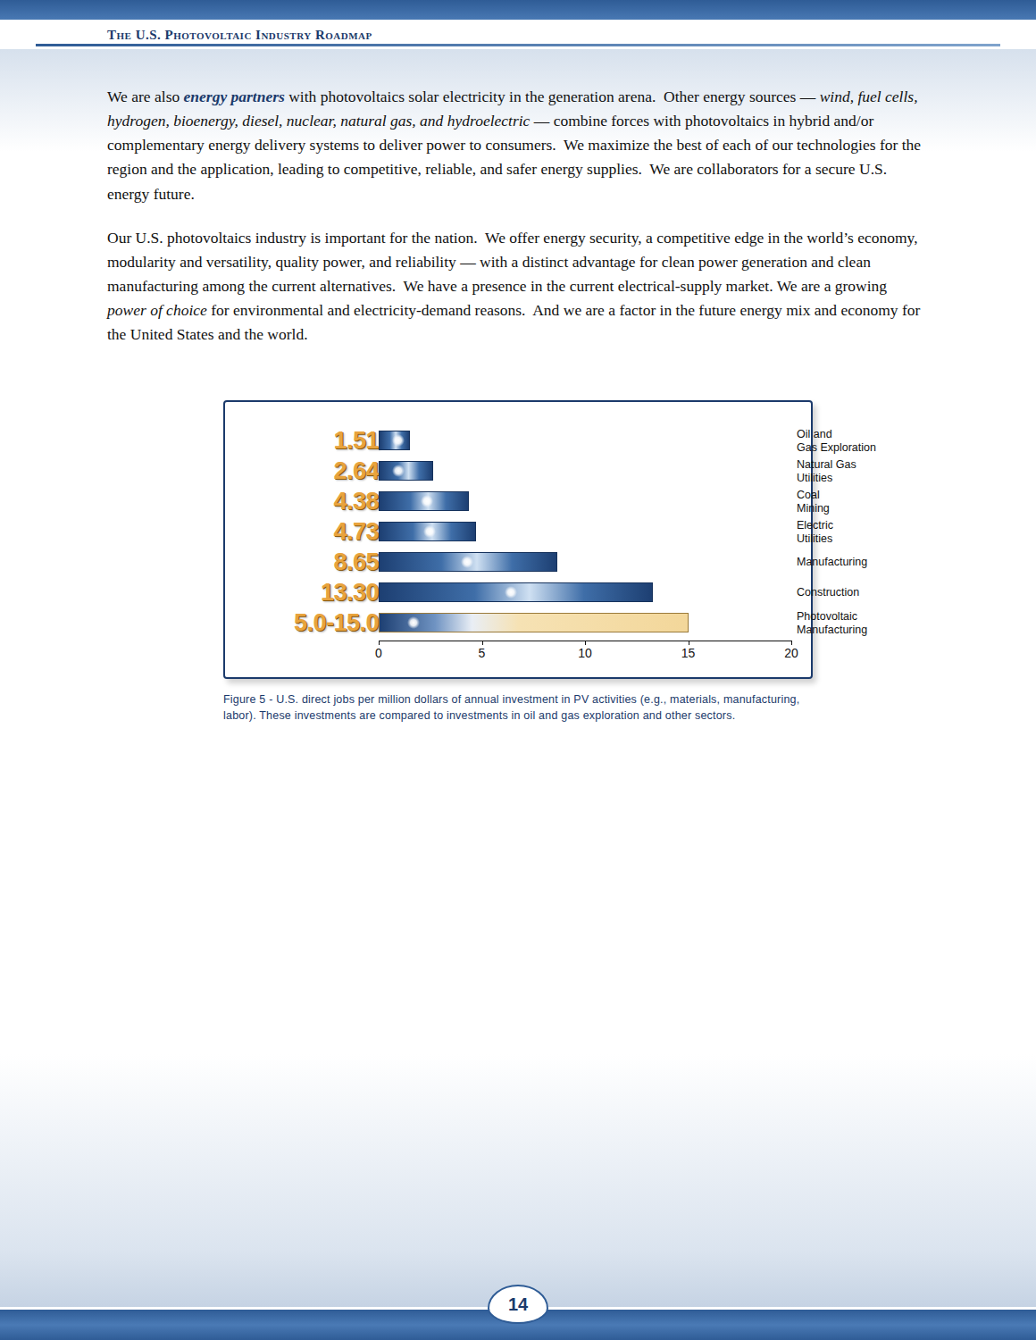The U.S. Photovoltaic Industry Roadmap
We are also energy partners with photovoltaics solar electricity in the generation arena. Other energy sources — wind, fuel cells, hydrogen, bioenergy, diesel, nuclear, natural gas, and hydroelectric — combine forces with photovoltaics in hybrid and/or complementary energy delivery systems to deliver power to consumers. We maximize the best of each of our technologies for the region and the application, leading to competitive, reliable, and safer energy supplies. We are collaborators for a secure U.S. energy future.
Our U.S. photovoltaics industry is important for the nation. We offer energy security, a competitive edge in the world’s economy, modularity and versatility, quality power, and reliability — with a distinct advantage for clean power generation and clean manufacturing among the current alternatives. We have a presence in the current electrical-supply market. We are a growing power of choice for environmental and electricity-demand reasons. And we are a factor in the future energy mix and economy for the United States and the world.
| 1.51 | Oil and Gas Exploration |
| 2.64 | Natural Gas Utilities |
| 4.38 | Coal Mining |
| 4.73 | Electric Utilities |
| 8.65 | Manufacturing |
| 13.30 | Construction |
| 5.0-15.0 | Photovoltaic Manufacturing |
| | 0 5 10 15 20 |
Figure 5 - U.S. direct jobs per million dollars of annual investment in PV activities (e.g., materials, manufacturing, labor). These investments are compared to investments in oil and gas exploration and other sectors.
14